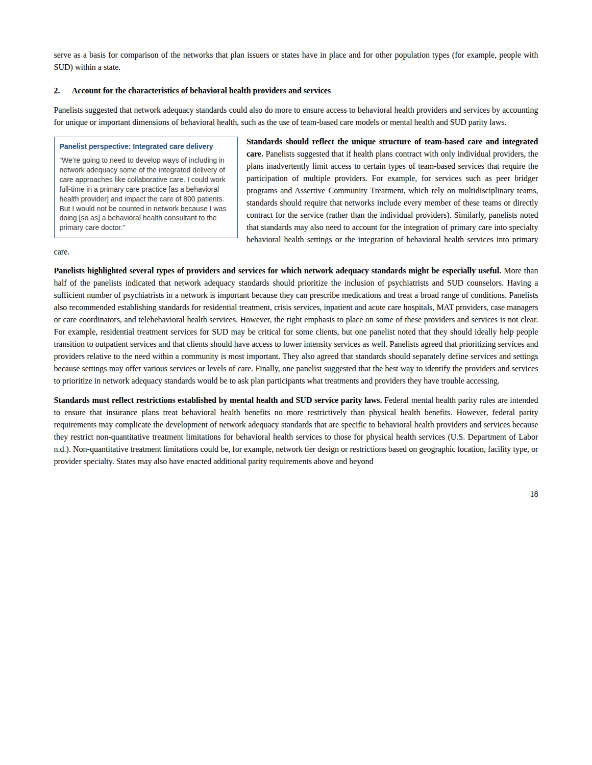serve as a basis for comparison of the networks that plan issuers or states have in place and for other population types (for example, people with SUD) within a state.
2. Account for the characteristics of behavioral health providers and services
Panelists suggested that network adequacy standards could also do more to ensure access to behavioral health providers and services by accounting for unique or important dimensions of behavioral health, such as the use of team-based care models or mental health and SUD parity laws.
Panelist perspective: Integrated care delivery
“We’re going to need to develop ways of including in network adequacy some of the integrated delivery of care approaches like collaborative care. I could work full-time in a primary care practice [as a behavioral health provider] and impact the care of 800 patients. But I would not be counted in network because I was doing [so as] a behavioral health consultant to the primary care doctor.”
Standards should reflect the unique structure of team-based care and integrated care. Panelists suggested that if health plans contract with only individual providers, the plans inadvertently limit access to certain types of team-based services that require the participation of multiple providers. For example, for services such as peer bridger programs and Assertive Community Treatment, which rely on multidisciplinary teams, standards should require that networks include every member of these teams or directly contract for the service (rather than the individual providers). Similarly, panelists noted that standards may also need to account for the integration of primary care into specialty behavioral health settings or the integration of behavioral health services into primary care.
Panelists highlighted several types of providers and services for which network adequacy standards might be especially useful. More than half of the panelists indicated that network adequacy standards should prioritize the inclusion of psychiatrists and SUD counselors. Having a sufficient number of psychiatrists in a network is important because they can prescribe medications and treat a broad range of conditions. Panelists also recommended establishing standards for residential treatment, crisis services, inpatient and acute care hospitals, MAT providers, case managers or care coordinators, and telebehavioral health services. However, the right emphasis to place on some of these providers and services is not clear. For example, residential treatment services for SUD may be critical for some clients, but one panelist noted that they should ideally help people transition to outpatient services and that clients should have access to lower intensity services as well. Panelists agreed that prioritizing services and providers relative to the need within a community is most important. They also agreed that standards should separately define services and settings because settings may offer various services or levels of care. Finally, one panelist suggested that the best way to identify the providers and services to prioritize in network adequacy standards would be to ask plan participants what treatments and providers they have trouble accessing.
Standards must reflect restrictions established by mental health and SUD service parity laws. Federal mental health parity rules are intended to ensure that insurance plans treat behavioral health benefits no more restrictively than physical health benefits. However, federal parity requirements may complicate the development of network adequacy standards that are specific to behavioral health providers and services because they restrict non-quantitative treatment limitations for behavioral health services to those for physical health services (U.S. Department of Labor n.d.). Non-quantitative treatment limitations could be, for example, network tier design or restrictions based on geographic location, facility type, or provider specialty. States may also have enacted additional parity requirements above and beyond
18